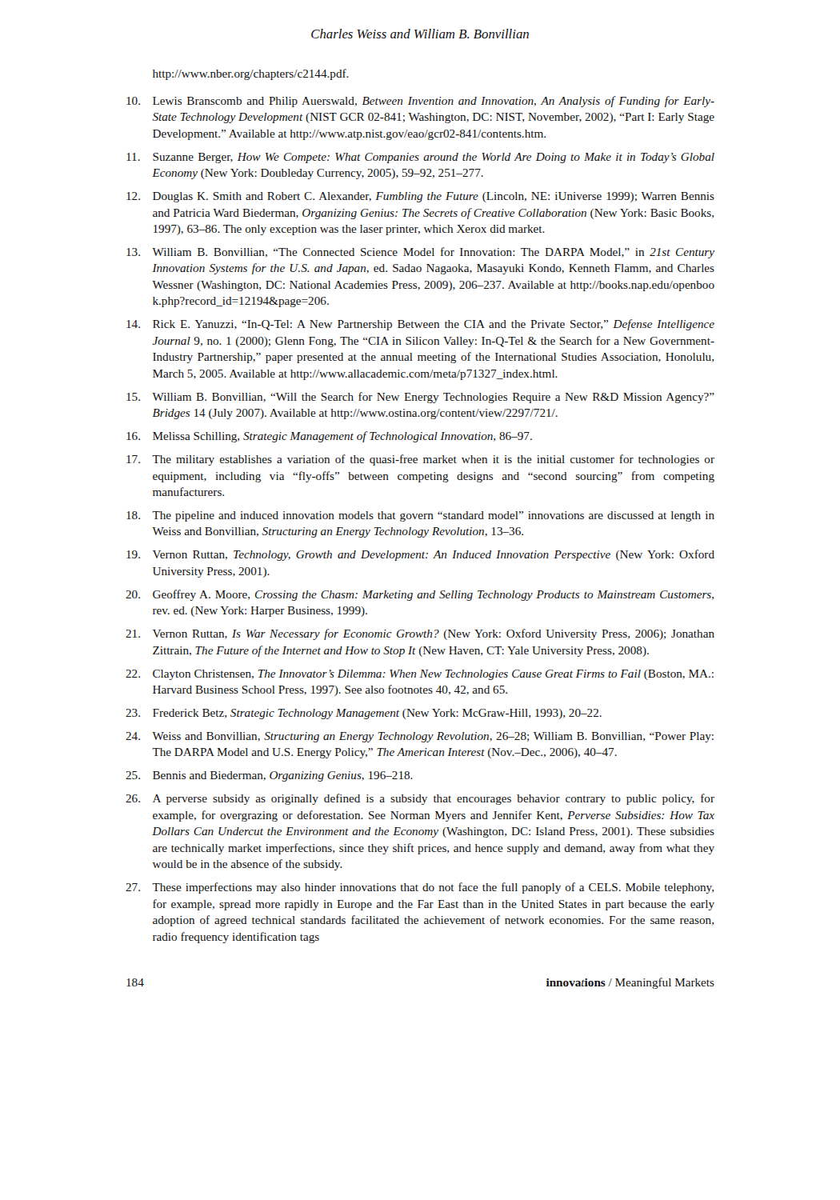Charles Weiss and William B. Bonvillian
http://www.nber.org/chapters/c2144.pdf.
Lewis Branscomb and Philip Auerswald, Between Invention and Innovation, An Analysis of Funding for Early-State Technology Development (NIST GCR 02-841; Washington, DC: NIST, November, 2002), “Part I: Early Stage Development.” Available at http://www.atp.nist.gov/eao/gcr02-841/contents.htm.
Suzanne Berger, How We Compete: What Companies around the World Are Doing to Make it in Today’s Global Economy (New York: Doubleday Currency, 2005), 59–92, 251–277.
Douglas K. Smith and Robert C. Alexander, Fumbling the Future (Lincoln, NE: iUniverse 1999); Warren Bennis and Patricia Ward Biederman, Organizing Genius: The Secrets of Creative Collaboration (New York: Basic Books, 1997), 63–86. The only exception was the laser printer, which Xerox did market.
William B. Bonvillian, “The Connected Science Model for Innovation: The DARPA Model,” in 21st Century Innovation Systems for the U.S. and Japan, ed. Sadao Nagaoka, Masayuki Kondo, Kenneth Flamm, and Charles Wessner (Washington, DC: National Academies Press, 2009), 206–237. Available at http://books.nap.edu/openbook.php?record_id=12194&page=206.
Rick E. Yanuzzi, “In-Q-Tel: A New Partnership Between the CIA and the Private Sector,” Defense Intelligence Journal 9, no. 1 (2000); Glenn Fong, The “CIA in Silicon Valley: In-Q-Tel & the Search for a New Government-Industry Partnership,” paper presented at the annual meeting of the International Studies Association, Honolulu, March 5, 2005. Available at http://www.allacademic.com/meta/p71327_index.html.
William B. Bonvillian, “Will the Search for New Energy Technologies Require a New R&D Mission Agency?” Bridges 14 (July 2007). Available at http://www.ostina.org/content/view/2297/721/.
Melissa Schilling, Strategic Management of Technological Innovation, 86–97.
The military establishes a variation of the quasi-free market when it is the initial customer for technologies or equipment, including via “fly-offs” between competing designs and “second sourcing” from competing manufacturers.
The pipeline and induced innovation models that govern “standard model” innovations are discussed at length in Weiss and Bonvillian, Structuring an Energy Technology Revolution, 13–36.
Vernon Ruttan, Technology, Growth and Development: An Induced Innovation Perspective (New York: Oxford University Press, 2001).
Geoffrey A. Moore, Crossing the Chasm: Marketing and Selling Technology Products to Mainstream Customers, rev. ed. (New York: Harper Business, 1999).
Vernon Ruttan, Is War Necessary for Economic Growth? (New York: Oxford University Press, 2006); Jonathan Zittrain, The Future of the Internet and How to Stop It (New Haven, CT: Yale University Press, 2008).
Clayton Christensen, The Innovator’s Dilemma: When New Technologies Cause Great Firms to Fail (Boston, MA.: Harvard Business School Press, 1997). See also footnotes 40, 42, and 65.
Frederick Betz, Strategic Technology Management (New York: McGraw-Hill, 1993), 20–22.
Weiss and Bonvillian, Structuring an Energy Technology Revolution, 26–28; William B. Bonvillian, “Power Play: The DARPA Model and U.S. Energy Policy,” The American Interest (Nov.–Dec., 2006), 40–47.
Bennis and Biederman, Organizing Genius, 196–218.
A perverse subsidy as originally defined is a subsidy that encourages behavior contrary to public policy, for example, for overgrazing or deforestation. See Norman Myers and Jennifer Kent, Perverse Subsidies: How Tax Dollars Can Undercut the Environment and the Economy (Washington, DC: Island Press, 2001). These subsidies are technically market imperfections, since they shift prices, and hence supply and demand, away from what they would be in the absence of the subsidy.
These imperfections may also hinder innovations that do not face the full panoply of a CELS. Mobile telephony, for example, spread more rapidly in Europe and the Far East than in the United States in part because the early adoption of agreed technical standards facilitated the achievement of network economies. For the same reason, radio frequency identification tags
184 innova tions / Meaningful Markets